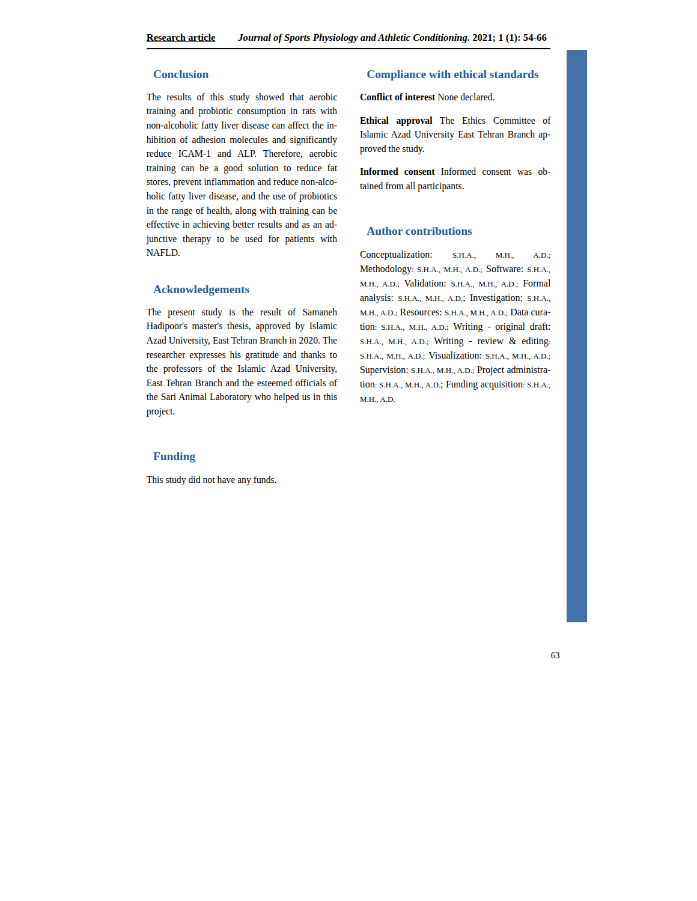Research article Journal of Sports Physiology and Athletic Conditioning. 2021; 1 (1): 54-66
Conclusion
The results of this study showed that aerobic training and probiotic consumption in rats with non-alcoholic fatty liver disease can affect the inhibition of adhesion molecules and significantly reduce ICAM-1 and ALP. Therefore, aerobic training can be a good solution to reduce fat stores, prevent inflammation and reduce non-alcoholic fatty liver disease, and the use of probiotics in the range of health, along with training can be effective in achieving better results and as an adjunctive therapy to be used for patients with NAFLD.
Acknowledgements
The present study is the result of Samaneh Hadipoor's master's thesis, approved by Islamic Azad University, East Tehran Branch in 2020. The researcher expresses his gratitude and thanks to the professors of the Islamic Azad University, East Tehran Branch and the esteemed officials of the Sari Animal Laboratory who helped us in this project.
Funding
This study did not have any funds.
Compliance with ethical standards
Conflict of interest None declared.
Ethical approval The Ethics Committee of Islamic Azad University East Tehran Branch approved the study.
Informed consent Informed consent was obtained from all participants.
Author contributions
Conceptualization: S.H.A., M.H., A.D.; Methodology: S.H.A., M.H., A.D.; Software: S.H.A., M.H., A.D.; Validation: S.H.A., M.H., A.D.; Formal analysis: S.H.A., M.H., A.D.; Investigation: S.H.A., M.H., A.D.; Resources: S.H.A., M.H., A.D.; Data curation: S.H.A., M.H., A.D.; Writing - original draft: S.H.A., M.H., A.D.; Writing - review & editing: S.H.A., M.H., A.D.; Visualization: S.H.A., M.H., A.D.; Supervision: S.H.A., M.H., A.D.; Project administration: S.H.A., M.H., A.D.; Funding acquisition: S.H.A., M.H., A.D.
63